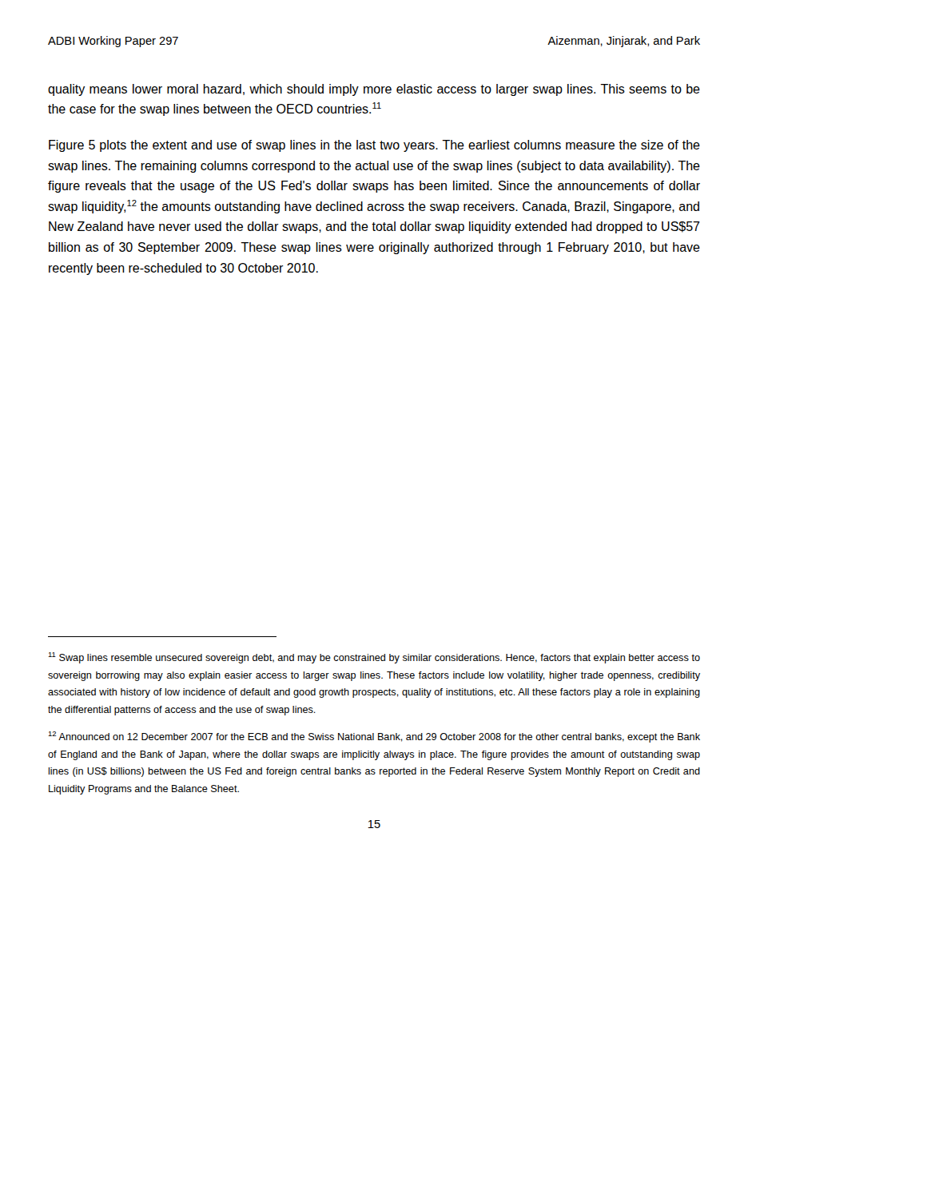ADBI Working Paper 297
Aizenman, Jinjarak, and Park
quality means lower moral hazard, which should imply more elastic access to larger swap lines. This seems to be the case for the swap lines between the OECD countries.11
Figure 5 plots the extent and use of swap lines in the last two years. The earliest columns measure the size of the swap lines. The remaining columns correspond to the actual use of the swap lines (subject to data availability). The figure reveals that the usage of the US Fed's dollar swaps has been limited. Since the announcements of dollar swap liquidity,12 the amounts outstanding have declined across the swap receivers. Canada, Brazil, Singapore, and New Zealand have never used the dollar swaps, and the total dollar swap liquidity extended had dropped to US$57 billion as of 30 September 2009. These swap lines were originally authorized through 1 February 2010, but have recently been re-scheduled to 30 October 2010.
11 Swap lines resemble unsecured sovereign debt, and may be constrained by similar considerations. Hence, factors that explain better access to sovereign borrowing may also explain easier access to larger swap lines. These factors include low volatility, higher trade openness, credibility associated with history of low incidence of default and good growth prospects, quality of institutions, etc. All these factors play a role in explaining the differential patterns of access and the use of swap lines.
12 Announced on 12 December 2007 for the ECB and the Swiss National Bank, and 29 October 2008 for the other central banks, except the Bank of England and the Bank of Japan, where the dollar swaps are implicitly always in place. The figure provides the amount of outstanding swap lines (in US$ billions) between the US Fed and foreign central banks as reported in the Federal Reserve System Monthly Report on Credit and Liquidity Programs and the Balance Sheet.
15